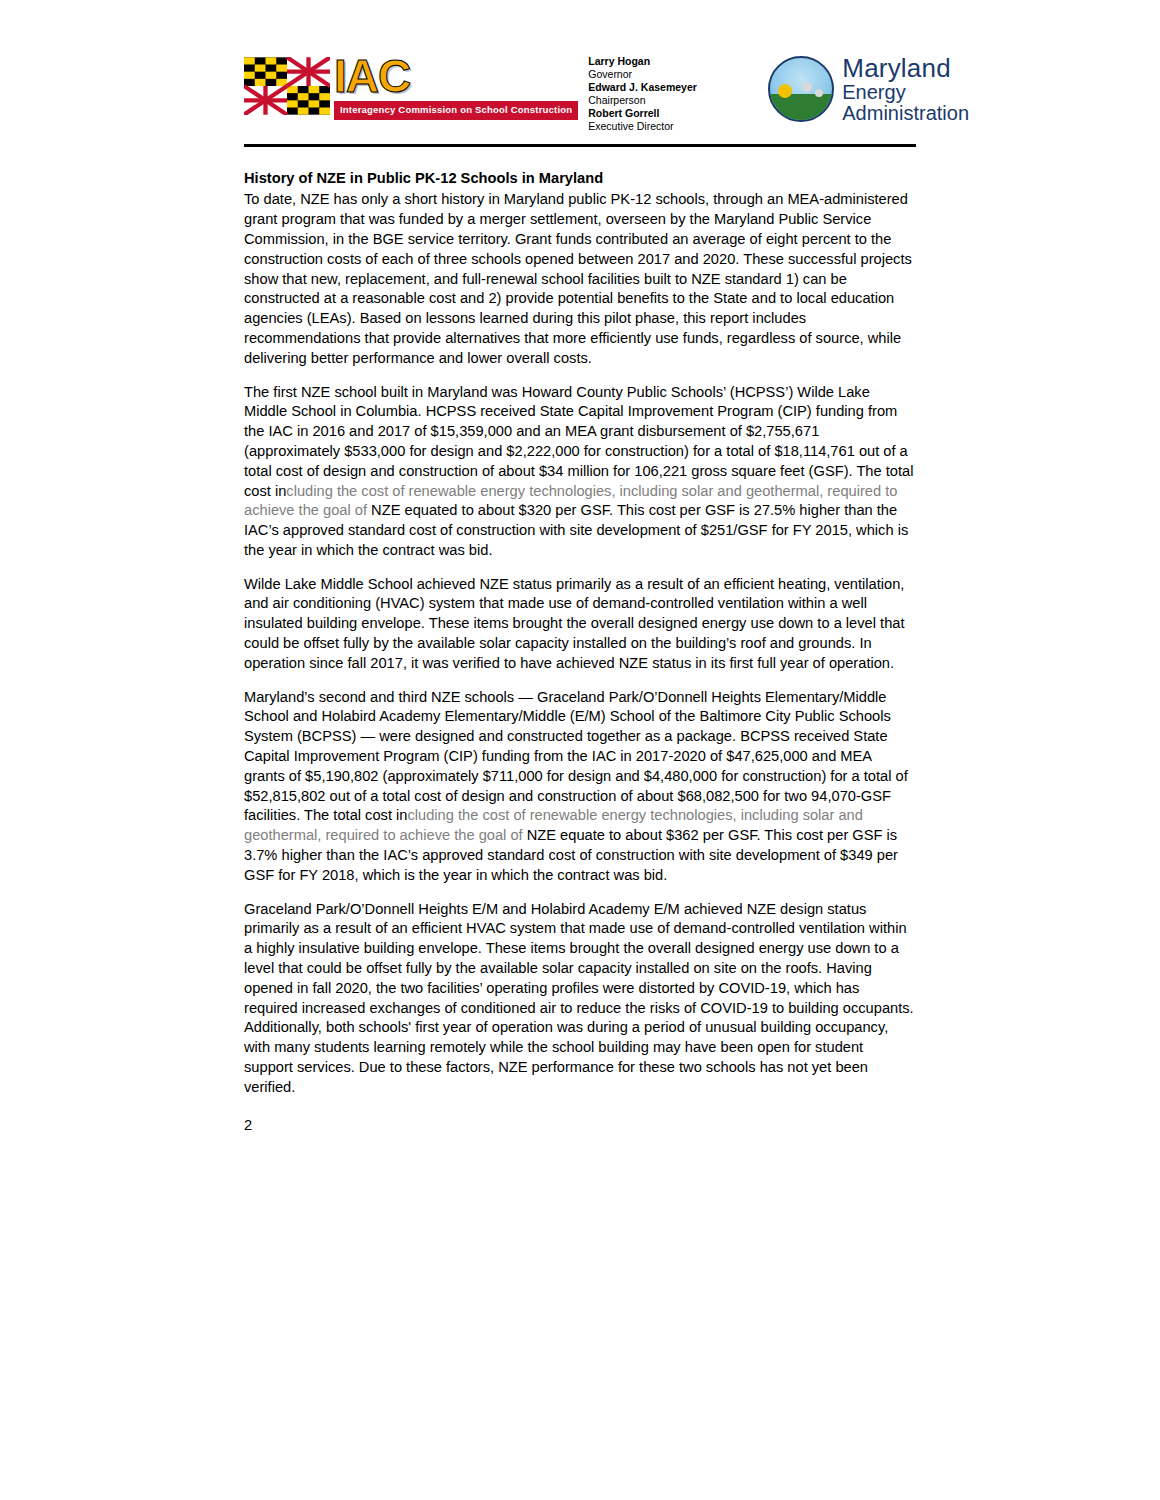IAC
Interagency Commission on School Construction
Larry Hogan
Governor
Edward J. Kasemeyer
Chairperson
Robert Gorrell
Executive Director
Maryland
Energy
Administration
History of NZE in Public PK-12 Schools in Maryland
To date, NZE has only a short history in Maryland public PK-12 schools, through an MEA-administered grant program that was funded by a merger settlement, overseen by the Maryland Public Service Commission, in the BGE service territory. Grant funds contributed an average of eight percent to the construction costs of each of three schools opened between 2017 and 2020. These successful projects show that new, replacement, and full-renewal school facilities built to NZE standard 1) can be constructed at a reasonable cost and 2) provide potential benefits to the State and to local education agencies (LEAs). Based on lessons learned during this pilot phase, this report includes recommendations that provide alternatives that more efficiently use funds, regardless of source, while delivering better performance and lower overall costs.
The first NZE school built in Maryland was Howard County Public Schools’ (HCPSS’) Wilde Lake Middle School in Columbia. HCPSS received State Capital Improvement Program (CIP) funding from the IAC in 2016 and 2017 of $15,359,000 and an MEA grant disbursement of $2,755,671 (approximately $533,000 for design and $2,222,000 for construction) for a total of $18,114,761 out of a total cost of design and construction of about $34 million for 106,221 gross square feet (GSF). The total cost including the cost of renewable energy technologies, including solar and geothermal, required to achieve the goal of NZE equated to about $320 per GSF. This cost per GSF is 27.5% higher than the IAC’s approved standard cost of construction with site development of $251/GSF for FY 2015, which is the year in which the contract was bid.
Wilde Lake Middle School achieved NZE status primarily as a result of an efficient heating, ventilation, and air conditioning (HVAC) system that made use of demand-controlled ventilation within a well insulated building envelope. These items brought the overall designed energy use down to a level that could be offset fully by the available solar capacity installed on the building’s roof and grounds. In operation since fall 2017, it was verified to have achieved NZE status in its first full year of operation.
Maryland’s second and third NZE schools — Graceland Park/O’Donnell Heights Elementary/Middle School and Holabird Academy Elementary/Middle (E/M) School of the Baltimore City Public Schools System (BCPSS) — were designed and constructed together as a package. BCPSS received State Capital Improvement Program (CIP) funding from the IAC in 2017-2020 of $47,625,000 and MEA grants of $5,190,802 (approximately $711,000 for design and $4,480,000 for construction) for a total of $52,815,802 out of a total cost of design and construction of about $68,082,500 for two 94,070-GSF facilities. The total cost including the cost of renewable energy technologies, including solar and geothermal, required to achieve the goal of NZE equate to about $362 per GSF. This cost per GSF is 3.7% higher than the IAC’s approved standard cost of construction with site development of $349 per GSF for FY 2018, which is the year in which the contract was bid.
Graceland Park/O’Donnell Heights E/M and Holabird Academy E/M achieved NZE design status primarily as a result of an efficient HVAC system that made use of demand-controlled ventilation within a highly insulative building envelope. These items brought the overall designed energy use down to a level that could be offset fully by the available solar capacity installed on site on the roofs. Having opened in fall 2020, the two facilities’ operating profiles were distorted by COVID-19, which has required increased exchanges of conditioned air to reduce the risks of COVID-19 to building occupants. Additionally, both schools' first year of operation was during a period of unusual building occupancy, with many students learning remotely while the school building may have been open for student support services. Due to these factors, NZE performance for these two schools has not yet been verified.
2